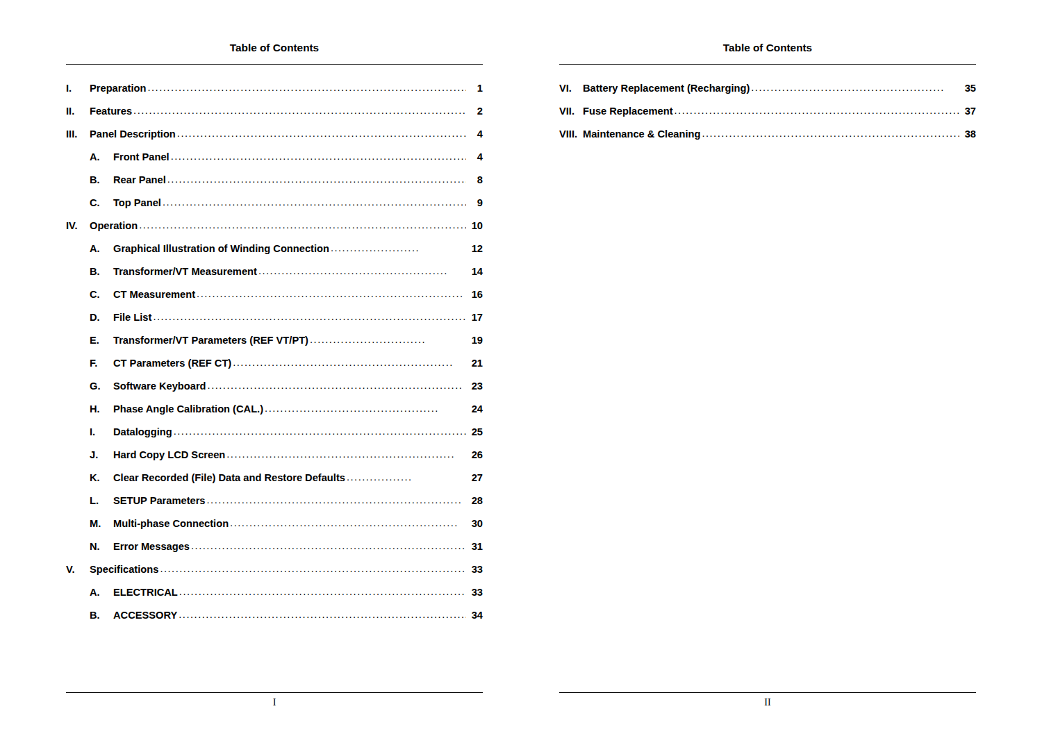Table of Contents
I. Preparation................................................................................................. 1
II. Features....................................................................................................... 2
III. Panel Description................................................................................. 4
A. Front Panel................................................................................. 4
B. Rear Panel................................................................................... 8
C. Top Panel..................................................................................... 9
IV. Operation..................................................................................................... 10
A. Graphical Illustration of Winding Connection....................... 12
B. Transformer/VT Measurement................................................. 14
C. CT Measurement..................................................................... 16
D. File List..................................................................................... 17
E. Transformer/VT Parameters (REF VT/PT).............................. 19
F. CT Parameters (REF CT)......................................................... 21
G. Software Keyboard.................................................................. 23
H. Phase Angle Calibration (CAL.)............................................. 24
I. Datalogging.............................................................................. 25
J. Hard Copy LCD Screen........................................................... 26
K. Clear Recorded (File) Data and Restore Defaults................. 27
L. SETUP Parameters.................................................................. 28
M. Multi-phase Connection........................................................... 30
N. Error Messages....................................................................... 31
V. Specifications......................................................................................... 33
A. ELECTRICAL............................................................................. 33
B. ACCESSORY............................................................................ 34
I
Table of Contents
VI. Battery Replacement (Recharging).................................................. 35
VII. Fuse Replacement............................................................................. 37
VIII. Maintenance & Cleaning................................................................... 38
II